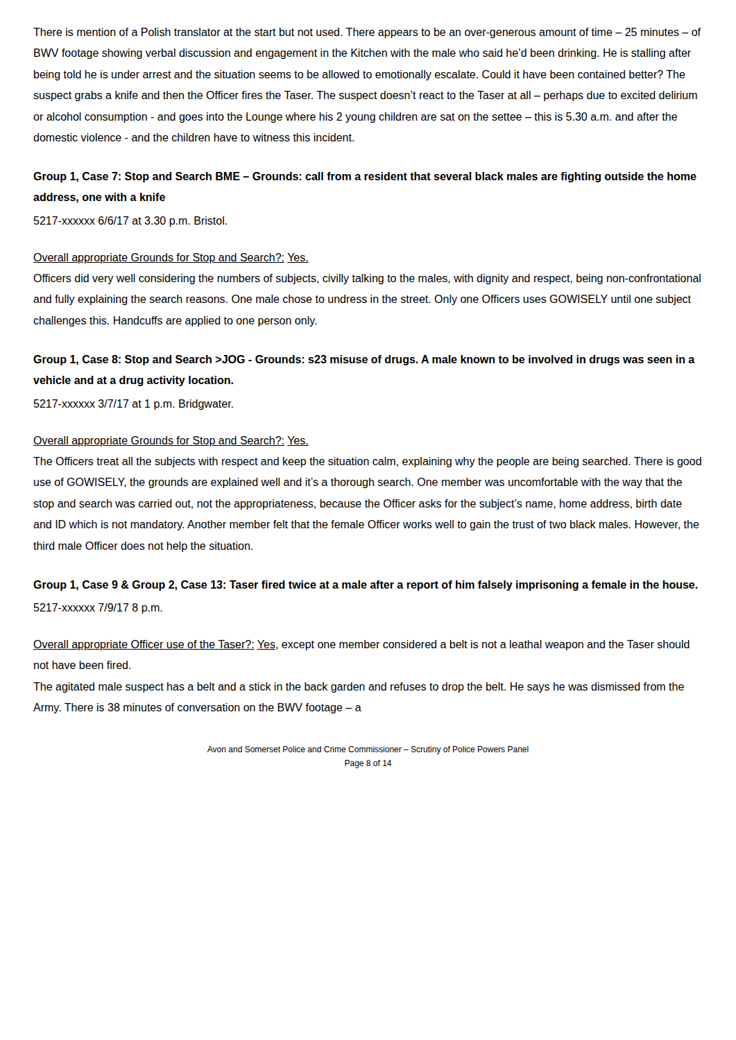There is mention of a Polish translator at the start but not used. There appears to be an over-generous amount of time – 25 minutes – of BWV footage showing verbal discussion and engagement in the Kitchen with the male who said he’d been drinking. He is stalling after being told he is under arrest and the situation seems to be allowed to emotionally escalate. Could it have been contained better? The suspect grabs a knife and then the Officer fires the Taser. The suspect doesn’t react to the Taser at all – perhaps due to excited delirium or alcohol consumption - and goes into the Lounge where his 2 young children are sat on the settee – this is 5.30 a.m. and after the domestic violence - and the children have to witness this incident.
Group 1, Case 7: Stop and Search BME – Grounds: call from a resident that several black males are fighting outside the home address, one with a knife
5217-xxxxxx 6/6/17 at 3.30 p.m. Bristol.
Overall appropriate Grounds for Stop and Search?: Yes.
Officers did very well considering the numbers of subjects, civilly talking to the males, with dignity and respect, being non-confrontational and fully explaining the search reasons. One male chose to undress in the street. Only one Officers uses GOWISELY until one subject challenges this. Handcuffs are applied to one person only.
Group 1, Case 8: Stop and Search >JOG - Grounds: s23 misuse of drugs. A male known to be involved in drugs was seen in a vehicle and at a drug activity location.
5217-xxxxxx 3/7/17 at 1 p.m. Bridgwater.
Overall appropriate Grounds for Stop and Search?: Yes.
The Officers treat all the subjects with respect and keep the situation calm, explaining why the people are being searched. There is good use of GOWISELY, the grounds are explained well and it’s a thorough search. One member was uncomfortable with the way that the stop and search was carried out, not the appropriateness, because the Officer asks for the subject’s name, home address, birth date and ID which is not mandatory. Another member felt that the female Officer works well to gain the trust of two black males. However, the third male Officer does not help the situation.
Group 1, Case 9 & Group 2, Case 13: Taser fired twice at a male after a report of him falsely imprisoning a female in the house.
5217-xxxxxx 7/9/17 8 p.m.
Overall appropriate Officer use of the Taser?: Yes, except one member considered a belt is not a leathal weapon and the Taser should not have been fired.
The agitated male suspect has a belt and a stick in the back garden and refuses to drop the belt. He says he was dismissed from the Army. There is 38 minutes of conversation on the BWV footage – a
Avon and Somerset Police and Crime Commissioner – Scrutiny of Police Powers Panel
Page 8 of 14